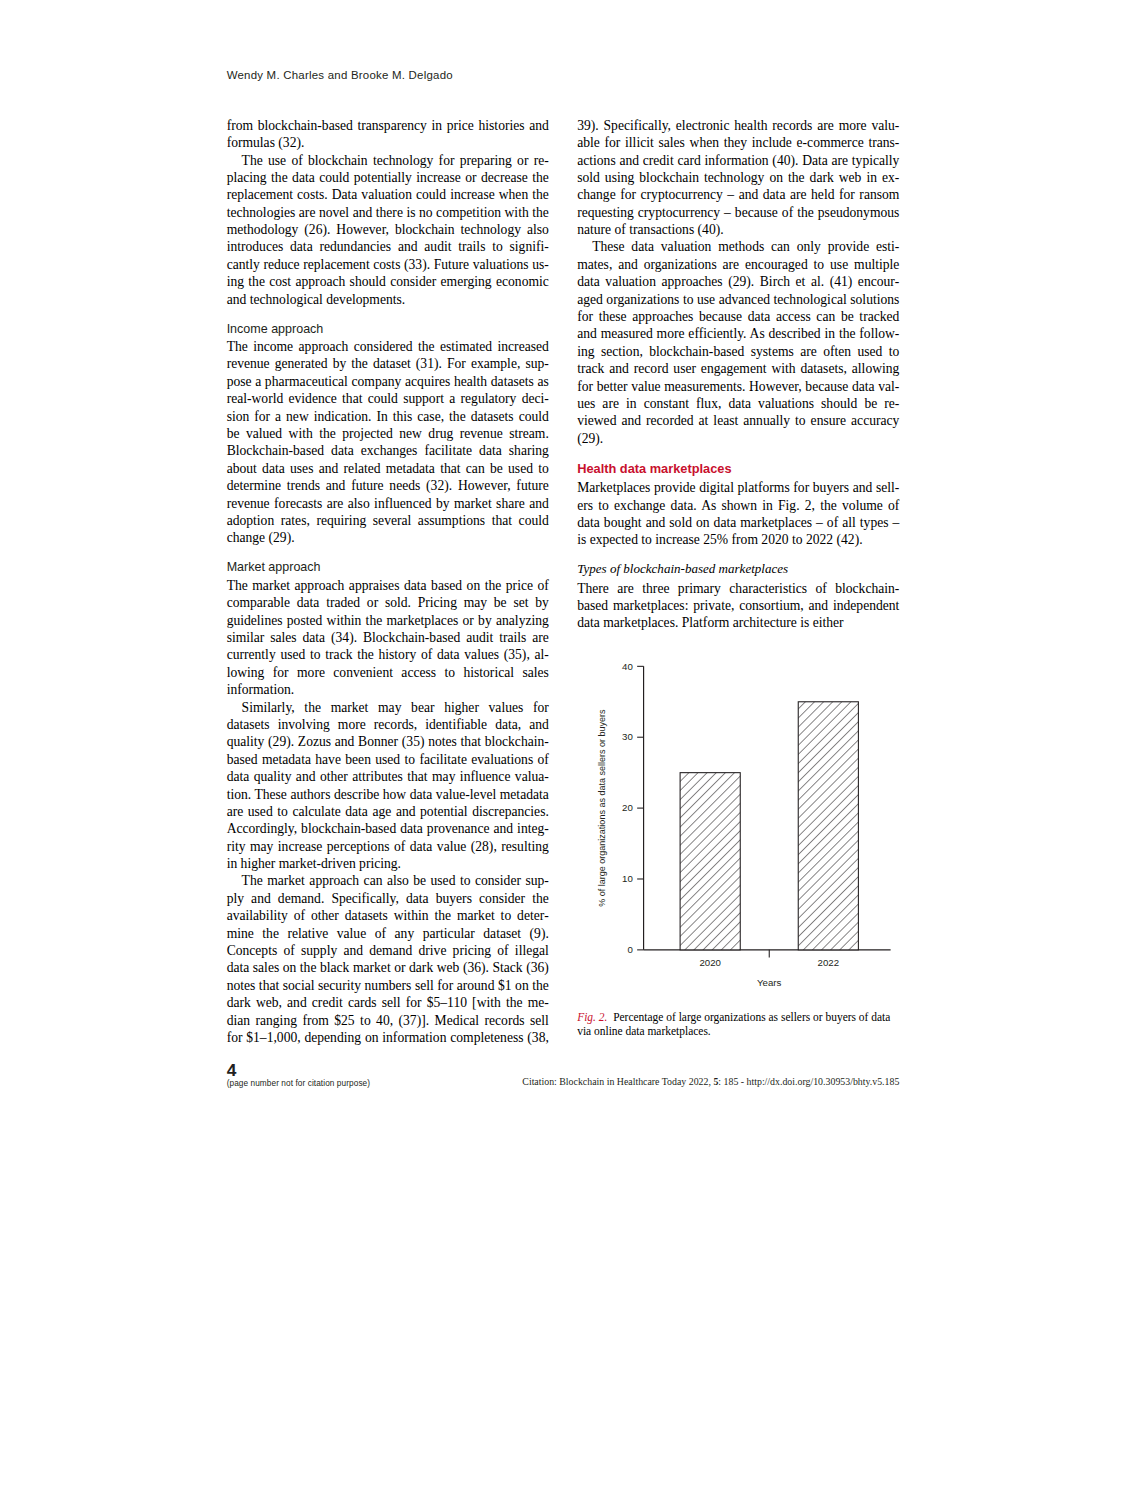Wendy M. Charles and Brooke M. Delgado
from blockchain-based transparency in price histories and formulas (32).
The use of blockchain technology for preparing or replacing the data could potentially increase or decrease the replacement costs. Data valuation could increase when the technologies are novel and there is no competition with the methodology (26). However, blockchain technology also introduces data redundancies and audit trails to significantly reduce replacement costs (33). Future valuations using the cost approach should consider emerging economic and technological developments.
Income approach
The income approach considered the estimated increased revenue generated by the dataset (31). For example, suppose a pharmaceutical company acquires health datasets as real-world evidence that could support a regulatory decision for a new indication. In this case, the datasets could be valued with the projected new drug revenue stream. Blockchain-based data exchanges facilitate data sharing about data uses and related metadata that can be used to determine trends and future needs (32). However, future revenue forecasts are also influenced by market share and adoption rates, requiring several assumptions that could change (29).
Market approach
The market approach appraises data based on the price of comparable data traded or sold. Pricing may be set by guidelines posted within the marketplaces or by analyzing similar sales data (34). Blockchain-based audit trails are currently used to track the history of data values (35), allowing for more convenient access to historical sales information.
Similarly, the market may bear higher values for datasets involving more records, identifiable data, and quality (29). Zozus and Bonner (35) notes that blockchain-based metadata have been used to facilitate evaluations of data quality and other attributes that may influence valuation. These authors describe how data value-level metadata are used to calculate data age and potential discrepancies. Accordingly, blockchain-based data provenance and integrity may increase perceptions of data value (28), resulting in higher market-driven pricing.
The market approach can also be used to consider supply and demand. Specifically, data buyers consider the availability of other datasets within the market to determine the relative value of any particular dataset (9). Concepts of supply and demand drive pricing of illegal data sales on the black market or dark web (36). Stack (36) notes that social security numbers sell for around $1 on the dark web, and credit cards sell for $5–110 [with the median ranging from $25 to 40, (37)]. Medical records sell for $1–1,000, depending on information completeness (38, 39). Specifically, electronic health records are more valuable for illicit sales when they include e-commerce transactions and credit card information (40). Data are typically sold using blockchain technology on the dark web in exchange for cryptocurrency – and data are held for ransom requesting cryptocurrency – because of the pseudonymous nature of transactions (40).
These data valuation methods can only provide estimates, and organizations are encouraged to use multiple data valuation approaches (29). Birch et al. (41) encouraged organizations to use advanced technological solutions for these approaches because data access can be tracked and measured more efficiently. As described in the following section, blockchain-based systems are often used to track and record user engagement with datasets, allowing for better value measurements. However, because data values are in constant flux, data valuations should be reviewed and recorded at least annually to ensure accuracy (29).
Health data marketplaces
Marketplaces provide digital platforms for buyers and sellers to exchange data. As shown in Fig. 2, the volume of data bought and sold on data marketplaces – of all types – is expected to increase 25% from 2020 to 2022 (42).
Types of blockchain-based marketplaces
There are three primary characteristics of blockchain-based marketplaces: private, consortium, and independent data marketplaces. Platform architecture is either
0 10 20 30 40 2020 2022 Years % of large organizations as data sellers or buyers
Fig. 2. Percentage of large organizations as sellers or buyers of data via online data marketplaces.
4(page number not for citation purpose)
Citation: Blockchain in Healthcare Today 2022, 5: 185 - http://dx.doi.org/10.30953/bhty.v5.185